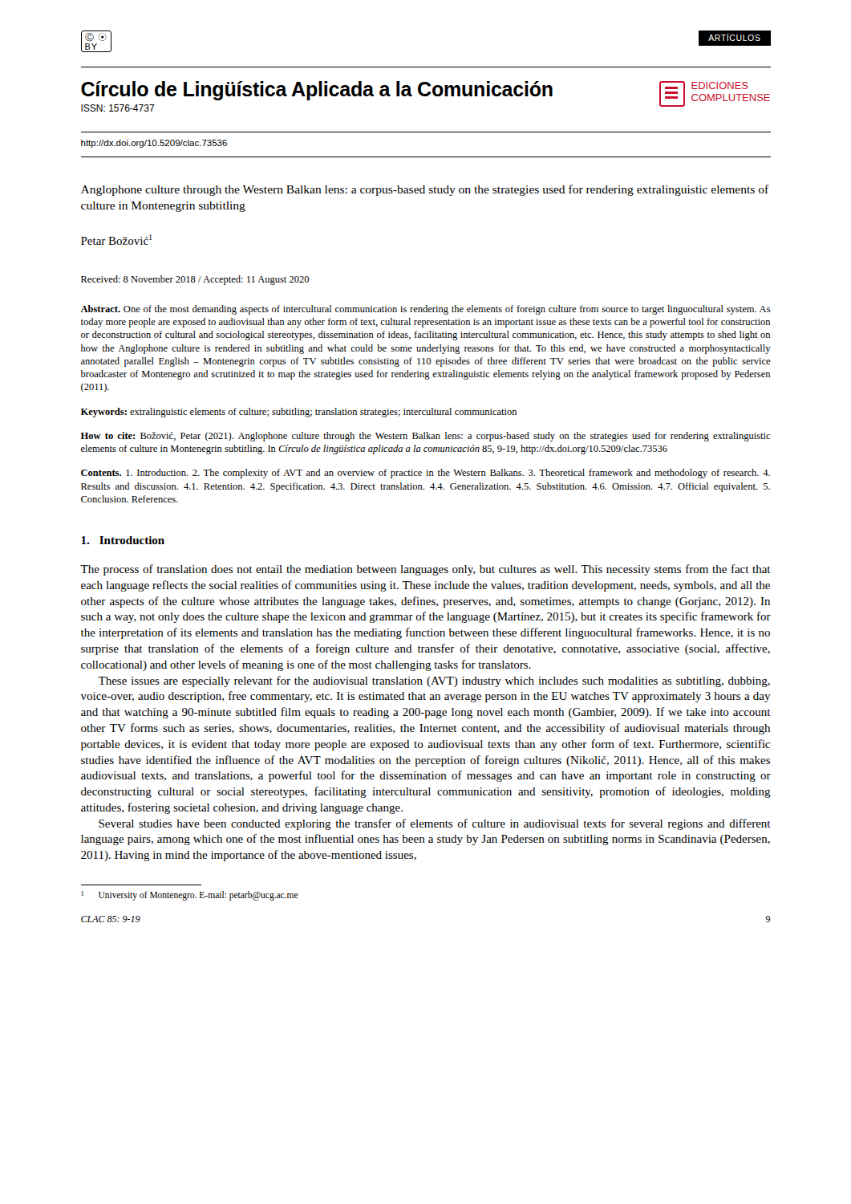Ⓒ ☉ BY
ARTÍCULOS
Círculo de Lingüística Aplicada a la Comunicación
ISSN: 1576-4737
http://dx.doi.org/10.5209/clac.73536
EDICIONES COMPLUTENSE
Anglophone culture through the Western Balkan lens: a corpus-based study on the strategies used for rendering extralinguistic elements of culture in Montenegrin subtitling
Petar Božović1
Received: 8 November 2018 / Accepted: 11 August 2020
Abstract. One of the most demanding aspects of intercultural communication is rendering the elements of foreign culture from source to target linguocultural system. As today more people are exposed to audiovisual than any other form of text, cultural representation is an important issue as these texts can be a powerful tool for construction or deconstruction of cultural and sociological stereotypes, dissemination of ideas, facilitating intercultural communication, etc. Hence, this study attempts to shed light on how the Anglophone culture is rendered in subtitling and what could be some underlying reasons for that. To this end, we have constructed a morphosyntactically annotated parallel English – Montenegrin corpus of TV subtitles consisting of 110 episodes of three different TV series that were broadcast on the public service broadcaster of Montenegro and scrutinized it to map the strategies used for rendering extralinguistic elements relying on the analytical framework proposed by Pedersen (2011).
Keywords: extralinguistic elements of culture; subtitling; translation strategies; intercultural communication
How to cite: Božović, Petar (2021). Anglophone culture through the Western Balkan lens: a corpus-based study on the strategies used for rendering extralinguistic elements of culture in Montenegrin subtitling. In Círculo de lingüística aplicada a la comunicación 85, 9-19, http://dx.doi.org/10.5209/clac.73536
Contents. 1. Introduction. 2. The complexity of AVT and an overview of practice in the Western Balkans. 3. Theoretical framework and methodology of research. 4. Results and discussion. 4.1. Retention. 4.2. Specification. 4.3. Direct translation. 4.4. Generalization. 4.5. Substitution. 4.6. Omission. 4.7. Official equivalent. 5. Conclusion. References.
1. Introduction
The process of translation does not entail the mediation between languages only, but cultures as well. This necessity stems from the fact that each language reflects the social realities of communities using it. These include the values, tradition development, needs, symbols, and all the other aspects of the culture whose attributes the language takes, defines, preserves, and, sometimes, attempts to change (Gorjanc, 2012). In such a way, not only does the culture shape the lexicon and grammar of the language (Martínez, 2015), but it creates its specific framework for the interpretation of its elements and translation has the mediating function between these different linguocultural frameworks. Hence, it is no surprise that translation of the elements of a foreign culture and transfer of their denotative, connotative, associative (social, affective, collocational) and other levels of meaning is one of the most challenging tasks for translators.
These issues are especially relevant for the audiovisual translation (AVT) industry which includes such modalities as subtitling, dubbing, voice-over, audio description, free commentary, etc. It is estimated that an average person in the EU watches TV approximately 3 hours a day and that watching a 90-minute subtitled film equals to reading a 200-page long novel each month (Gambier, 2009). If we take into account other TV forms such as series, shows, documentaries, realities, the Internet content, and the accessibility of audiovisual materials through portable devices, it is evident that today more people are exposed to audiovisual texts than any other form of text. Furthermore, scientific studies have identified the influence of the AVT modalities on the perception of foreign cultures (Nikolić, 2011). Hence, all of this makes audiovisual texts, and translations, a powerful tool for the dissemination of messages and can have an important role in constructing or deconstructing cultural or social stereotypes, facilitating intercultural communication and sensitivity, promotion of ideologies, molding attitudes, fostering societal cohesion, and driving language change.
Several studies have been conducted exploring the transfer of elements of culture in audiovisual texts for several regions and different language pairs, among which one of the most influential ones has been a study by Jan Pedersen on subtitling norms in Scandinavia (Pedersen, 2011). Having in mind the importance of the above-mentioned issues,
1 University of Montenegro. E-mail: petarb@ucg.ac.me
CLAC 85: 9-19 9